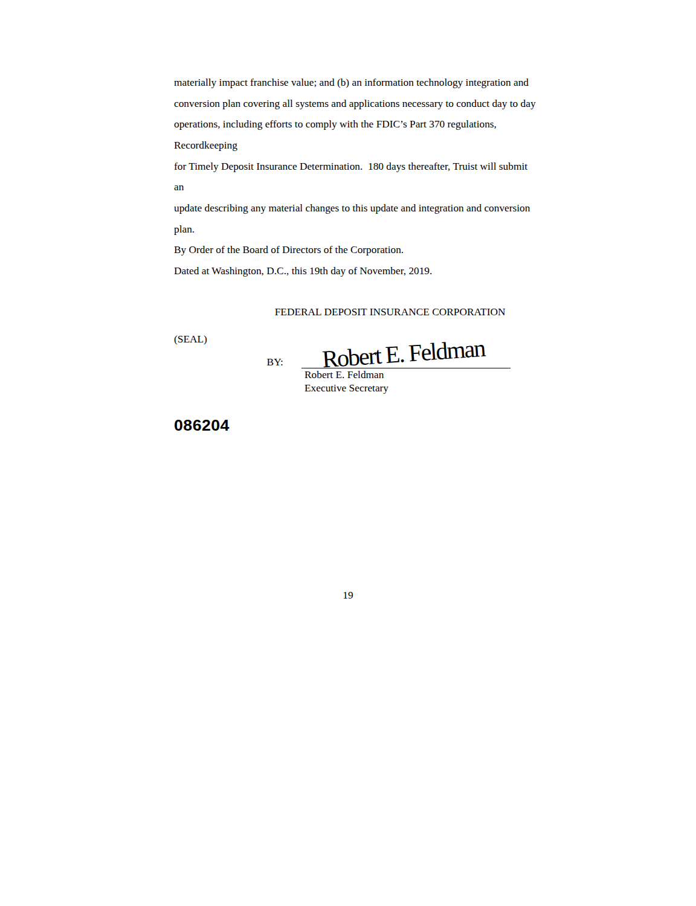materially impact franchise value; and (b) an information technology integration and
conversion plan covering all systems and applications necessary to conduct day to day
operations, including efforts to comply with the FDIC’s Part 370 regulations, Recordkeeping
for Timely Deposit Insurance Determination. 180 days thereafter, Truist will submit an
update describing any material changes to this update and integration and conversion plan.
By Order of the Board of Directors of the Corporation.
Dated at Washington, D.C., this 19th day of November, 2019.
FEDERAL DEPOSIT INSURANCE CORPORATION
(SEAL)
BY: Robert E. Feldman
Robert E. Feldman
Executive Secretary
086204
19